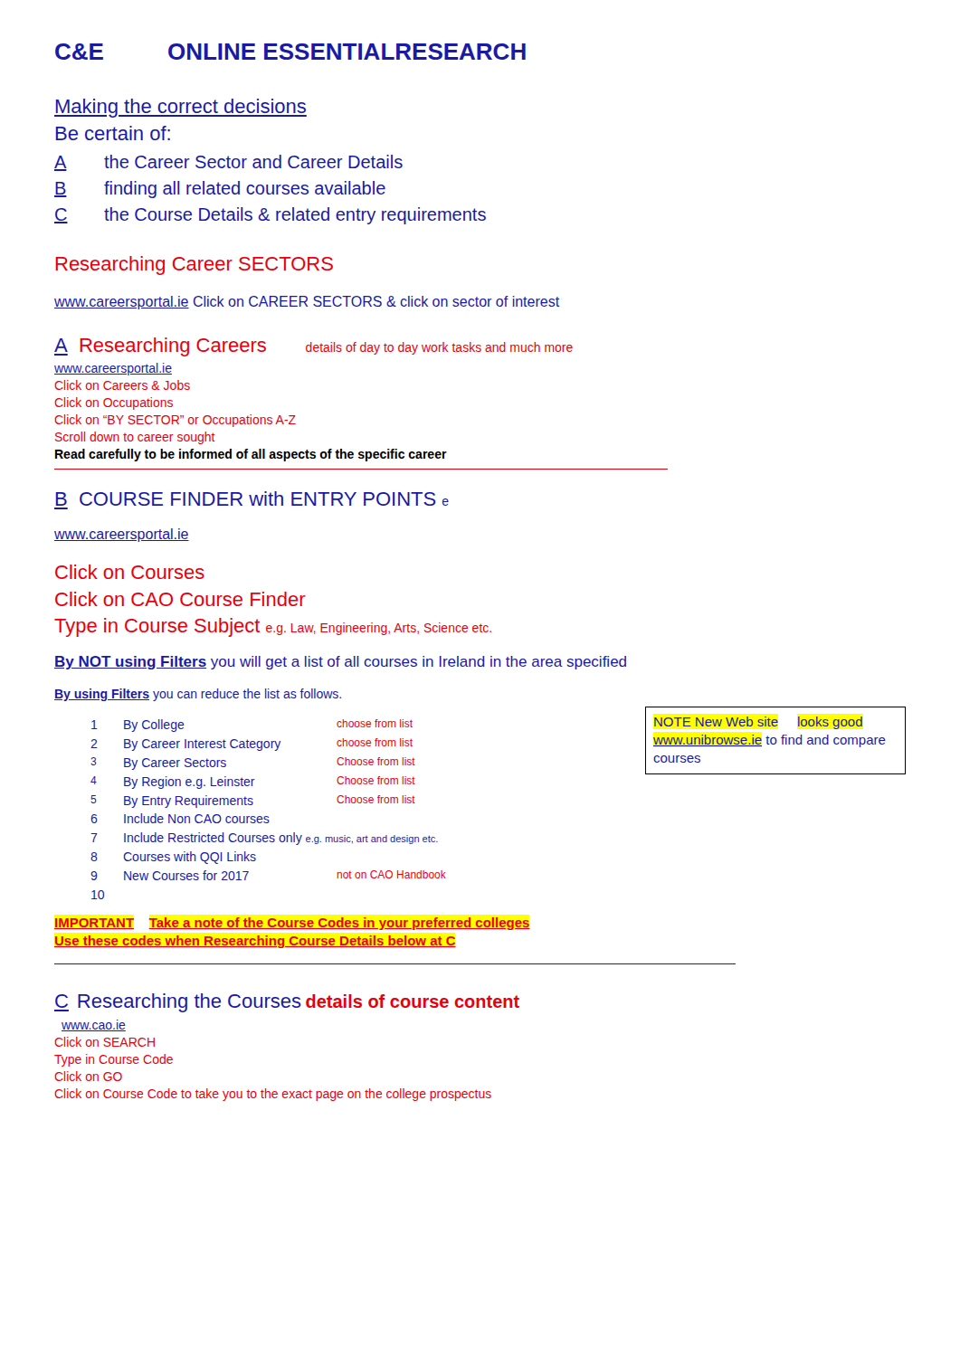C&E ONLINE ESSENTIALRESEARCH
Making the correct decisions
Be certain of:
Athe Career Sector and Career Details
Bfinding all related courses available
Cthe Course Details & related entry requirements
Researching Career SECTORS
www.careersportal.ie Click on CAREER SECTORS & click on sector of interest
A Researching Careers details of day to day work tasks and much more
www.careersportal.ie
Click on Careers & Jobs
Click on Occupations
Click on “BY SECTOR” or Occupations A-Z
Scroll down to career sought
Read carefully to be informed of all aspects of the specific career
B COURSE FINDER with ENTRY POINTS e
www.careersportal.ie
Click on Courses
Click on CAO Course Finder
Type in Course Subject e.g. Law, Engineering, Arts, Science etc.
By NOT using Filters you will get a list of all courses in Ireland in the area specified
By using Filters you can reduce the list as follows.
NOTE New Web site looks good
www.unibrowse.ie to find and compare courses
| 1 | By College | choose from list |
| 2 | By Career Interest Category | choose from list |
| 3 | By Career Sectors | Choose from list |
| 4 | By Region e.g. Leinster | Choose from list |
| 5 | By Entry Requirements | Choose from list |
| 6 | Include Non CAO courses |
| 7 | Include Restricted Courses only e.g. music, art and design etc. |
| 8 | Courses with QQI Links |
| 9 | New Courses for 2017 | not on CAO Handbook |
| 10 | |
IMPORTANT Take a note of the Course Codes in your preferred colleges
Use these codes when Researching Course Details below at C
C Researching the Courses details of course content
www.cao.ie
Click on SEARCH
Type in Course Code
Click on GO
Click on Course Code to take you to the exact page on the college prospectus